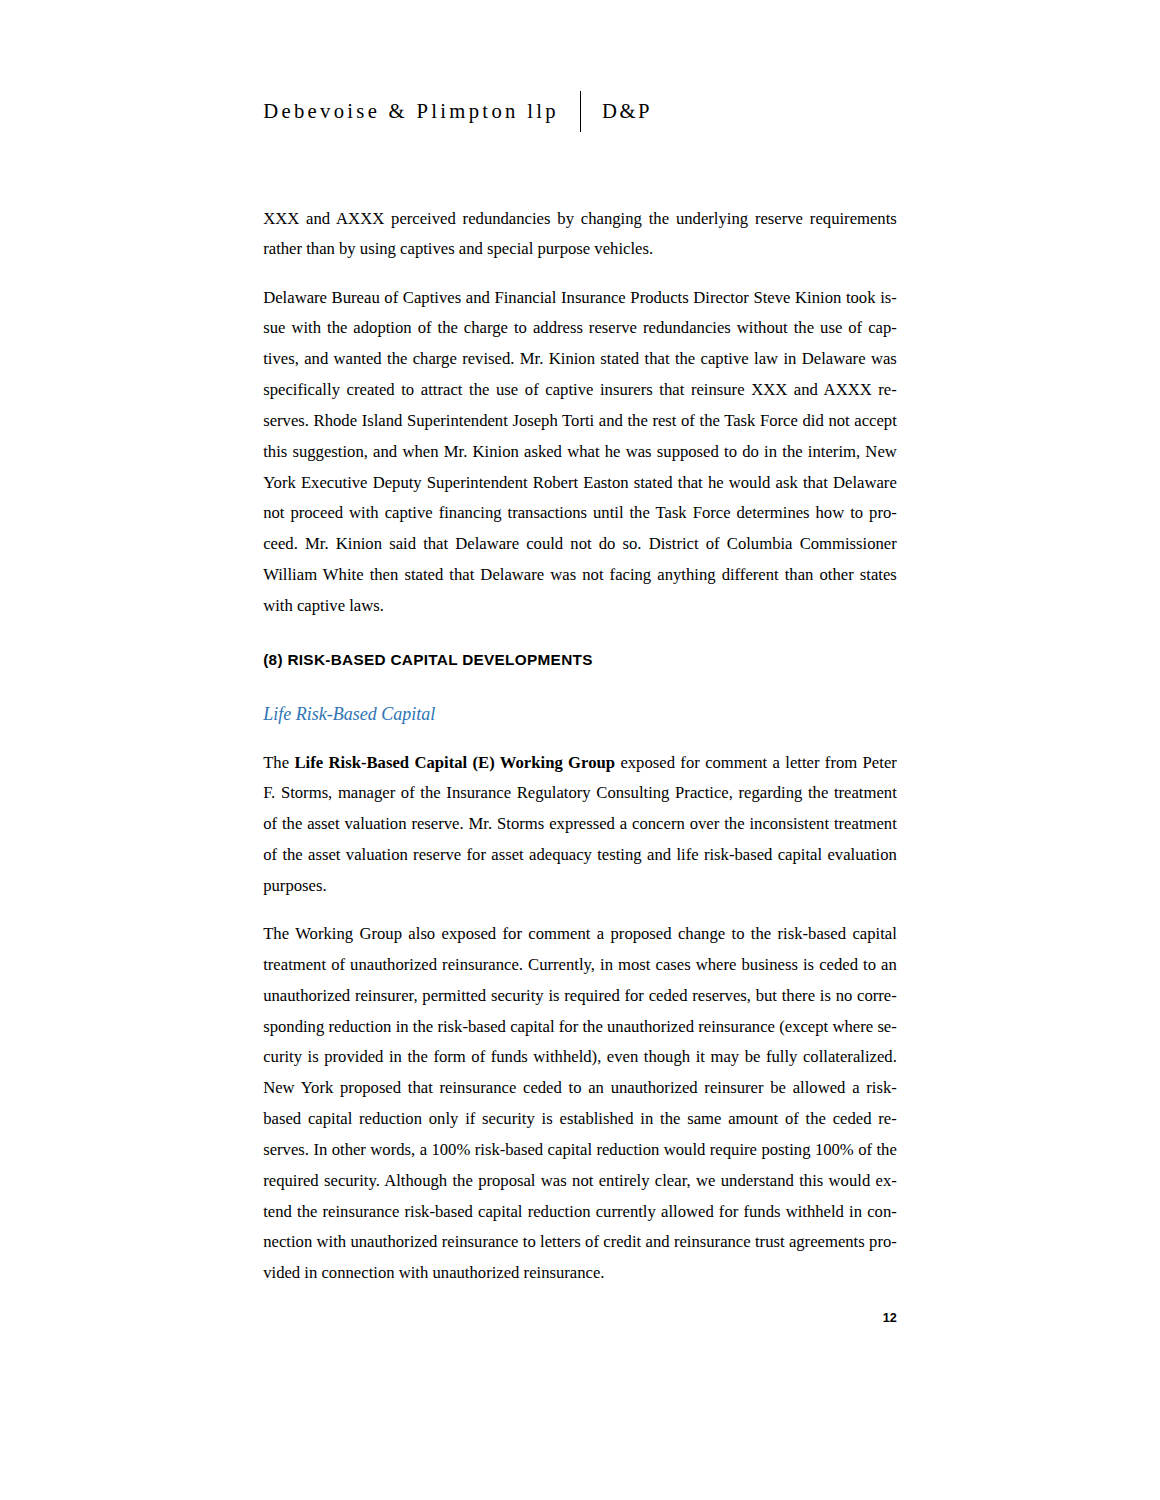Debevoise & Plimpton llp D&P
XXX and AXXX perceived redundancies by changing the underlying reserve requirements rather than by using captives and special purpose vehicles.
Delaware Bureau of Captives and Financial Insurance Products Director Steve Kinion took issue with the adoption of the charge to address reserve redundancies without the use of captives, and wanted the charge revised. Mr. Kinion stated that the captive law in Delaware was specifically created to attract the use of captive insurers that reinsure XXX and AXXX reserves. Rhode Island Superintendent Joseph Torti and the rest of the Task Force did not accept this suggestion, and when Mr. Kinion asked what he was supposed to do in the interim, New York Executive Deputy Superintendent Robert Easton stated that he would ask that Delaware not proceed with captive financing transactions until the Task Force determines how to proceed. Mr. Kinion said that Delaware could not do so. District of Columbia Commissioner William White then stated that Delaware was not facing anything different than other states with captive laws.
(8) RISK-BASED CAPITAL DEVELOPMENTS
Life Risk-Based Capital
The Life Risk-Based Capital (E) Working Group exposed for comment a letter from Peter F. Storms, manager of the Insurance Regulatory Consulting Practice, regarding the treatment of the asset valuation reserve. Mr. Storms expressed a concern over the inconsistent treatment of the asset valuation reserve for asset adequacy testing and life risk-based capital evaluation purposes.
The Working Group also exposed for comment a proposed change to the risk-based capital treatment of unauthorized reinsurance. Currently, in most cases where business is ceded to an unauthorized reinsurer, permitted security is required for ceded reserves, but there is no corresponding reduction in the risk-based capital for the unauthorized reinsurance (except where security is provided in the form of funds withheld), even though it may be fully collateralized. New York proposed that reinsurance ceded to an unauthorized reinsurer be allowed a risk-based capital reduction only if security is established in the same amount of the ceded reserves. In other words, a 100% risk-based capital reduction would require posting 100% of the required security. Although the proposal was not entirely clear, we understand this would extend the reinsurance risk-based capital reduction currently allowed for funds withheld in connection with unauthorized reinsurance to letters of credit and reinsurance trust agreements provided in connection with unauthorized reinsurance.
12